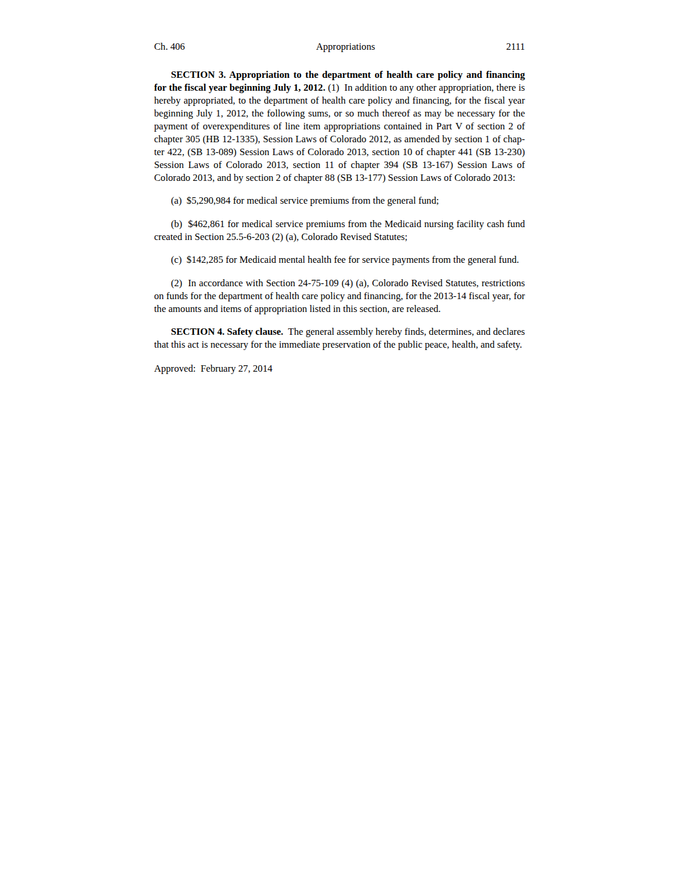Ch. 406 Appropriations 2111
SECTION 3. Appropriation to the department of health care policy and financing for the fiscal year beginning July 1, 2012. (1) In addition to any other appropriation, there is hereby appropriated, to the department of health care policy and financing, for the fiscal year beginning July 1, 2012, the following sums, or so much thereof as may be necessary for the payment of overexpenditures of line item appropriations contained in Part V of section 2 of chapter 305 (HB 12-1335), Session Laws of Colorado 2012, as amended by section 1 of chapter 422, (SB 13-089) Session Laws of Colorado 2013, section 10 of chapter 441 (SB 13-230) Session Laws of Colorado 2013, section 11 of chapter 394 (SB 13-167) Session Laws of Colorado 2013, and by section 2 of chapter 88 (SB 13-177) Session Laws of Colorado 2013:
(a) $5,290,984 for medical service premiums from the general fund;
(b) $462,861 for medical service premiums from the Medicaid nursing facility cash fund created in Section 25.5-6-203 (2) (a), Colorado Revised Statutes;
(c) $142,285 for Medicaid mental health fee for service payments from the general fund.
(2) In accordance with Section 24-75-109 (4) (a), Colorado Revised Statutes, restrictions on funds for the department of health care policy and financing, for the 2013-14 fiscal year, for the amounts and items of appropriation listed in this section, are released.
SECTION 4. Safety clause. The general assembly hereby finds, determines, and declares that this act is necessary for the immediate preservation of the public peace, health, and safety.
Approved: February 27, 2014